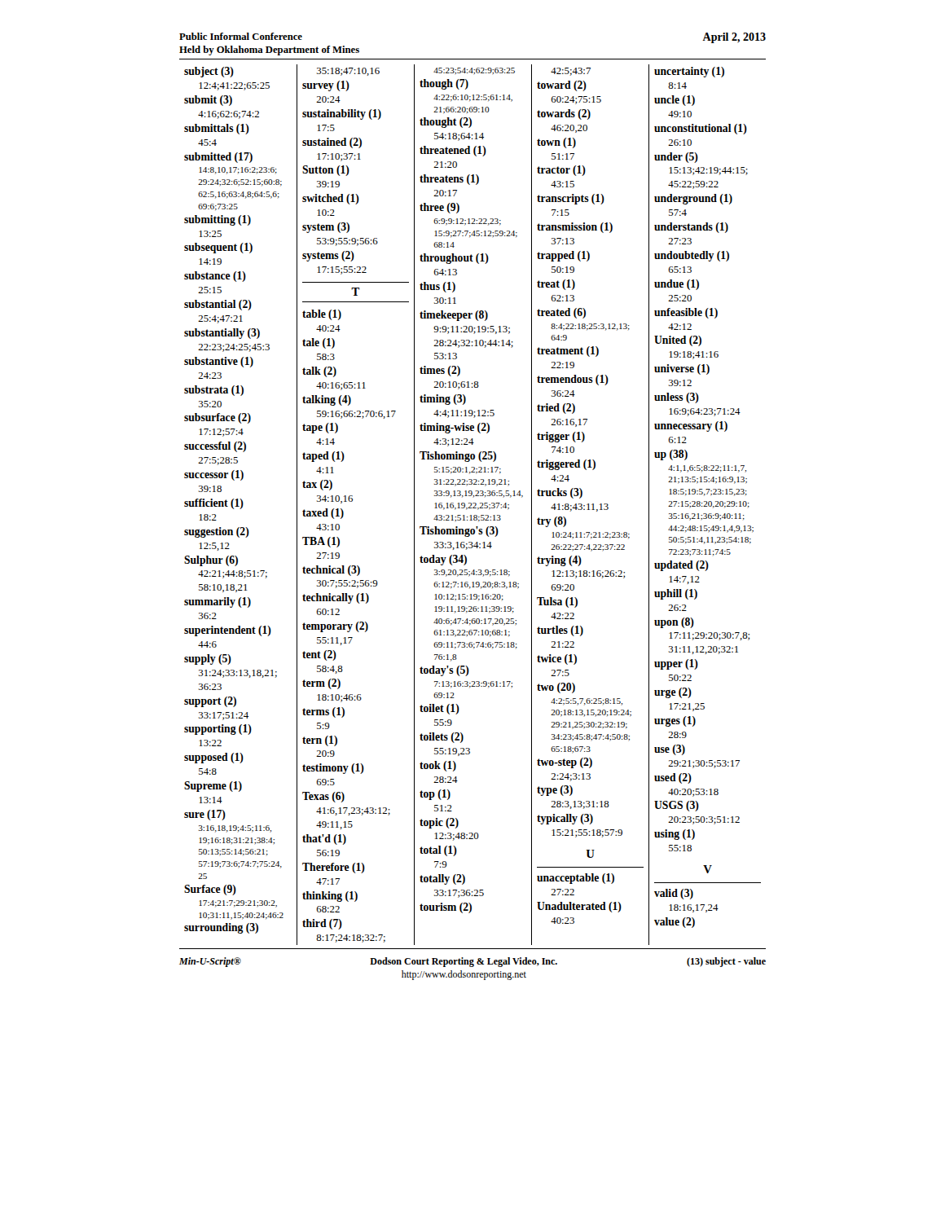Public Informal Conference
Held by Oklahoma Department of Mines
April 2, 2013
subject (3) 12:4;41:22;65:25
submit (3) 4:16;62:6;74:2
submittals (1) 45:4
submitted (17) 14:8,10,17;16:2;23:6;
29:24;32:6;52:15;60:8;
62:5,16;63:4,8;64:5,6;
69:6;73:25
submitting (1) 13:25
subsequent (1) 14:19
substance (1) 25:15
substantial (2) 25:4;47:21
substantially (3) 22:23;24:25;45:3
substantive (1) 24:23
substrata (1) 35:20
subsurface (2) 17:12;57:4
successful (2) 27:5;28:5
successor (1) 39:18
sufficient (1) 18:2
suggestion (2) 12:5,12
Sulphur (6) 42:21;44:8;51:7;
58:10,18,21
summarily (1) 36:2
superintendent (1) 44:6
supply (5) 31:24;33:13,18,21;
36:23
support (2) 33:17;51:24
supporting (1) 13:22
supposed (1) 54:8
Supreme (1) 13:14
sure (17) 3:16,18,19;4:5;11:6,
19;16:18;31:21;38:4;
50:13;55:14;56:21;
57:19;73:6;74:7;75:24,
25
Surface (9) 17:4;21:7;29:21;30:2,
10;31:11,15;40:24;46:2
surrounding (3)
35:18;47:10,16
survey (1) 20:24
sustainability (1) 17:5
sustained (2) 17:10;37:1
Sutton (1) 39:19
switched (1) 10:2
system (3) 53:9;55:9;56:6
systems (2) 17:15;55:22
T
table (1) 40:24
tale (1) 58:3
talk (2) 40:16;65:11
talking (4) 59:16;66:2;70:6,17
tape (1) 4:14
taped (1) 4:11
tax (2) 34:10,16
taxed (1) 43:10
TBA (1) 27:19
technical (3) 30:7;55:2;56:9
technically (1) 60:12
temporary (2) 55:11,17
tent (2) 58:4,8
term (2) 18:10;46:6
terms (1) 5:9
tern (1) 20:9
testimony (1) 69:5
Texas (6) 41:6,17,23;43:12;
49:11,15
that'd (1) 56:19
Therefore (1) 47:17
thinking (1) 68:22
third (7) 8:17;24:18;32:7;
45:23;54:4;62:9;63:25
though (7) 4:22;6:10;12:5;61:14,
21;66:20;69:10
thought (2) 54:18;64:14
threatened (1) 21:20
threatens (1) 20:17
three (9) 6:9;9:12;12:22,23;
15:9;27:7;45:12;59:24;
68:14
throughout (1) 64:13
thus (1) 30:11
timekeeper (8) 9:9;11:20;19:5,13;
28:24;32:10;44:14;
53:13
times (2) 20:10;61:8
timing (3) 4:4;11:19;12:5
timing-wise (2) 4:3;12:24
Tishomingo (25) 5:15;20:1,2;21:17;
31:22,22;32:2,19,21;
33:9,13,19,23;36:5,5,14,
16,16,19,22,25;37:4;
43:21;51:18;52:13
Tishomingo's (3) 33:3,16;34:14
today (34) 3:9,20,25;4:3,9;5:18;
6:12;7:16,19,20;8:3,18;
10:12;15:19;16:20;
19:11,19;26:11;39:19;
40:6;47:4;60:17,20,25;
61:13,22;67:10;68:1;
69:11;73:6;74:6;75:18;
76:1,8
today's (5) 7:13;16:3;23:9;61:17;
69:12
toilet (1) 55:9
toilets (2) 55:19,23
took (1) 28:24
top (1) 51:2
topic (2) 12:3;48:20
total (1) 7:9
totally (2) 33:17;36:25
tourism (2)
42:5;43:7
toward (2) 60:24;75:15
towards (2) 46:20,20
town (1) 51:17
tractor (1) 43:15
transcripts (1) 7:15
transmission (1) 37:13
trapped (1) 50:19
treat (1) 62:13
treated (6) 8:4;22:18;25:3,12,13;
64:9
treatment (1) 22:19
tremendous (1) 36:24
tried (2) 26:16,17
trigger (1) 74:10
triggered (1) 4:24
trucks (3) 41:8;43:11,13
try (8) 10:24;11:7;21:2;23:8;
26:22;27:4,22;37:22
trying (4) 12:13;18:16;26:2;
69:20
Tulsa (1) 42:22
turtles (1) 21:22
twice (1) 27:5
two (20) 4:2;5:5,7,6:25;8:15,
20;18:13,15,20;19:24;
29:21,25;30:2;32:19;
34:23;45:8;47:4;50:8;
65:18;67:3
two-step (2) 2:24;3:13
type (3) 28:3,13;31:18
typically (3) 15:21;55:18;57:9
U
unacceptable (1) 27:22
Unadulterated (1) 40:23
uncertainty (1) 8:14
uncle (1) 49:10
unconstitutional (1) 26:10
under (5) 15:13;42:19;44:15;
45:22;59:22
underground (1) 57:4
understands (1) 27:23
undoubtedly (1) 65:13
undue (1) 25:20
unfeasible (1) 42:12
United (2) 19:18;41:16
universe (1) 39:12
unless (3) 16:9;64:23;71:24
unnecessary (1) 6:12
up (38) 4:1,1,6:5;8:22;11:1,7,
21;13:5;15:4;16:9,13;
18:5;19:5,7;23:15,23;
27:15;28:20,20;29:10;
35:16,21;36:9;40:11;
44:2;48:15;49:1,4,9,13;
50:5;51:4,11,23;54:18;
72:23;73:11;74:5
updated (2) 14:7,12
uphill (1) 26:2
upon (8) 17:11;29:20;30:7,8;
31:11,12,20;32:1
upper (1) 50:22
urge (2) 17:21,25
urges (1) 28:9
use (3) 29:21;30:5;53:17
used (2) 40:20;53:18
USGS (3) 20:23;50:3;51:12
using (1) 55:18
V
valid (3) 18:16,17,24
value (2)
Min-U-Script®
Dodson Court Reporting & Legal Video, Inc.
http://www.dodsonreporting.net
(13) subject - value